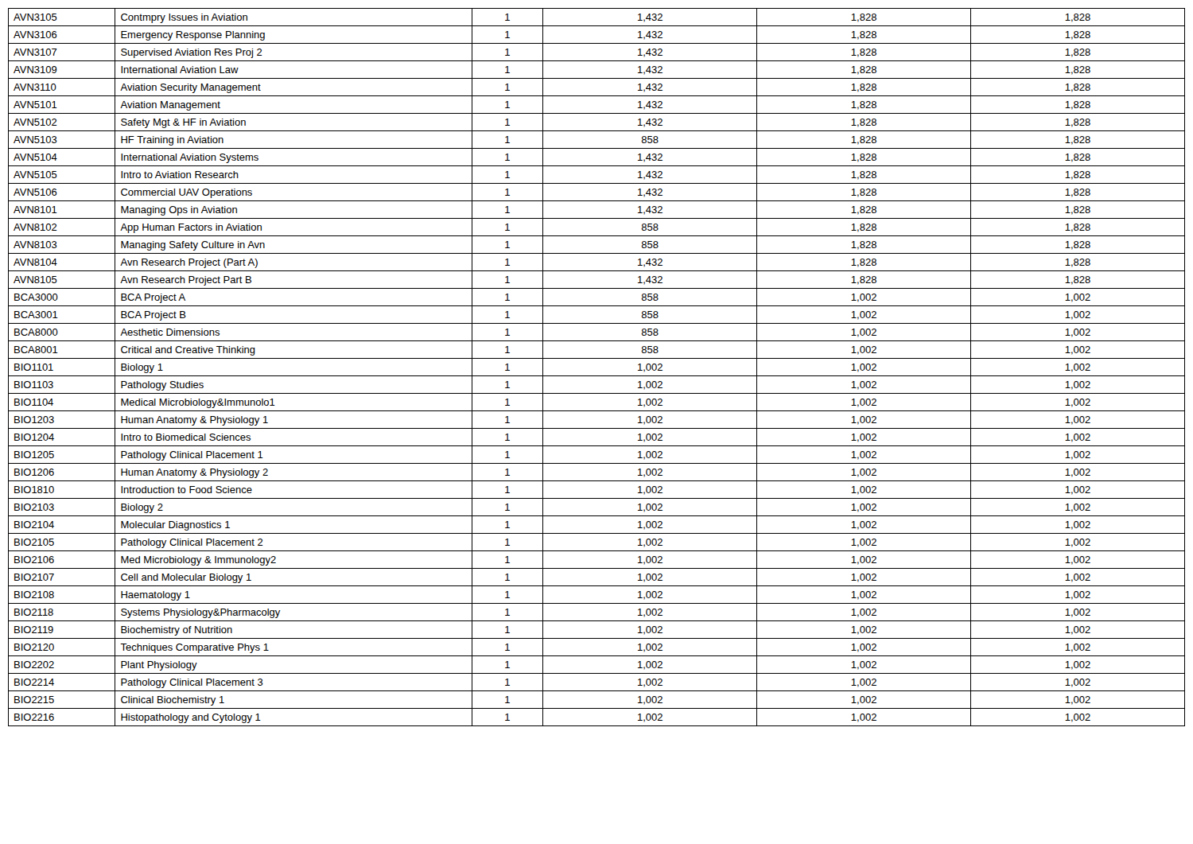| AVN3105 | Contmpry Issues in Aviation | 1 | 1,432 | 1,828 | 1,828 |
| AVN3106 | Emergency Response Planning | 1 | 1,432 | 1,828 | 1,828 |
| AVN3107 | Supervised Aviation Res Proj 2 | 1 | 1,432 | 1,828 | 1,828 |
| AVN3109 | International Aviation Law | 1 | 1,432 | 1,828 | 1,828 |
| AVN3110 | Aviation Security Management | 1 | 1,432 | 1,828 | 1,828 |
| AVN5101 | Aviation Management | 1 | 1,432 | 1,828 | 1,828 |
| AVN5102 | Safety Mgt & HF in Aviation | 1 | 1,432 | 1,828 | 1,828 |
| AVN5103 | HF Training in Aviation | 1 | 858 | 1,828 | 1,828 |
| AVN5104 | International Aviation Systems | 1 | 1,432 | 1,828 | 1,828 |
| AVN5105 | Intro to Aviation Research | 1 | 1,432 | 1,828 | 1,828 |
| AVN5106 | Commercial UAV Operations | 1 | 1,432 | 1,828 | 1,828 |
| AVN8101 | Managing Ops in Aviation | 1 | 1,432 | 1,828 | 1,828 |
| AVN8102 | App Human Factors in Aviation | 1 | 858 | 1,828 | 1,828 |
| AVN8103 | Managing Safety Culture in Avn | 1 | 858 | 1,828 | 1,828 |
| AVN8104 | Avn Research Project (Part A) | 1 | 1,432 | 1,828 | 1,828 |
| AVN8105 | Avn Research Project Part B | 1 | 1,432 | 1,828 | 1,828 |
| BCA3000 | BCA Project A | 1 | 858 | 1,002 | 1,002 |
| BCA3001 | BCA Project B | 1 | 858 | 1,002 | 1,002 |
| BCA8000 | Aesthetic Dimensions | 1 | 858 | 1,002 | 1,002 |
| BCA8001 | Critical and Creative Thinking | 1 | 858 | 1,002 | 1,002 |
| BIO1101 | Biology 1 | 1 | 1,002 | 1,002 | 1,002 |
| BIO1103 | Pathology Studies | 1 | 1,002 | 1,002 | 1,002 |
| BIO1104 | Medical Microbiology&Immunolo1 | 1 | 1,002 | 1,002 | 1,002 |
| BIO1203 | Human Anatomy & Physiology 1 | 1 | 1,002 | 1,002 | 1,002 |
| BIO1204 | Intro to Biomedical Sciences | 1 | 1,002 | 1,002 | 1,002 |
| BIO1205 | Pathology Clinical Placement 1 | 1 | 1,002 | 1,002 | 1,002 |
| BIO1206 | Human Anatomy & Physiology 2 | 1 | 1,002 | 1,002 | 1,002 |
| BIO1810 | Introduction to Food Science | 1 | 1,002 | 1,002 | 1,002 |
| BIO2103 | Biology 2 | 1 | 1,002 | 1,002 | 1,002 |
| BIO2104 | Molecular Diagnostics 1 | 1 | 1,002 | 1,002 | 1,002 |
| BIO2105 | Pathology Clinical Placement 2 | 1 | 1,002 | 1,002 | 1,002 |
| BIO2106 | Med Microbiology & Immunology2 | 1 | 1,002 | 1,002 | 1,002 |
| BIO2107 | Cell and Molecular Biology 1 | 1 | 1,002 | 1,002 | 1,002 |
| BIO2108 | Haematology 1 | 1 | 1,002 | 1,002 | 1,002 |
| BIO2118 | Systems Physiology&Pharmacolgy | 1 | 1,002 | 1,002 | 1,002 |
| BIO2119 | Biochemistry of Nutrition | 1 | 1,002 | 1,002 | 1,002 |
| BIO2120 | Techniques Comparative Phys 1 | 1 | 1,002 | 1,002 | 1,002 |
| BIO2202 | Plant Physiology | 1 | 1,002 | 1,002 | 1,002 |
| BIO2214 | Pathology Clinical Placement 3 | 1 | 1,002 | 1,002 | 1,002 |
| BIO2215 | Clinical Biochemistry 1 | 1 | 1,002 | 1,002 | 1,002 |
| BIO2216 | Histopathology and Cytology 1 | 1 | 1,002 | 1,002 | 1,002 |